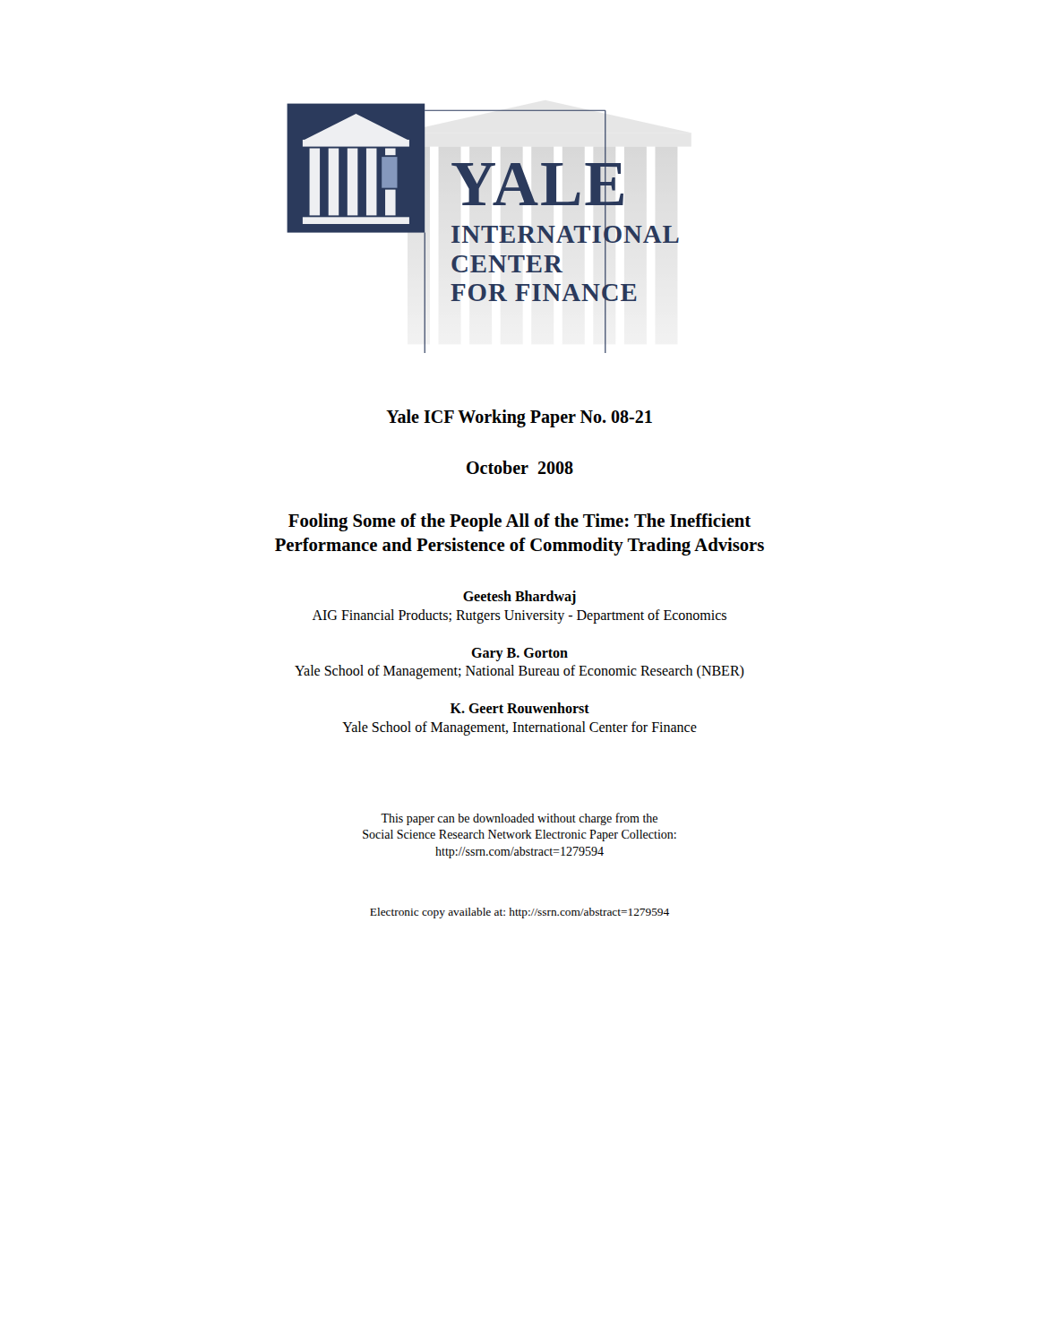YALE INTERNATIONAL CENTER FOR FINANCE
Yale ICF Working Paper No. 08-21
October 2008
Fooling Some of the People All of the Time: The Inefficient
Performance and Persistence of Commodity Trading Advisors
Geetesh Bhardwaj
AIG Financial Products; Rutgers University - Department of Economics
Gary B. Gorton
Yale School of Management; National Bureau of Economic Research (NBER)
K. Geert Rouwenhorst
Yale School of Management, International Center for Finance
This paper can be downloaded without charge from the
Social Science Research Network Electronic Paper Collection:
http://ssrn.com/abstract=1279594
Electronic copy available at: http://ssrn.com/abstract=1279594